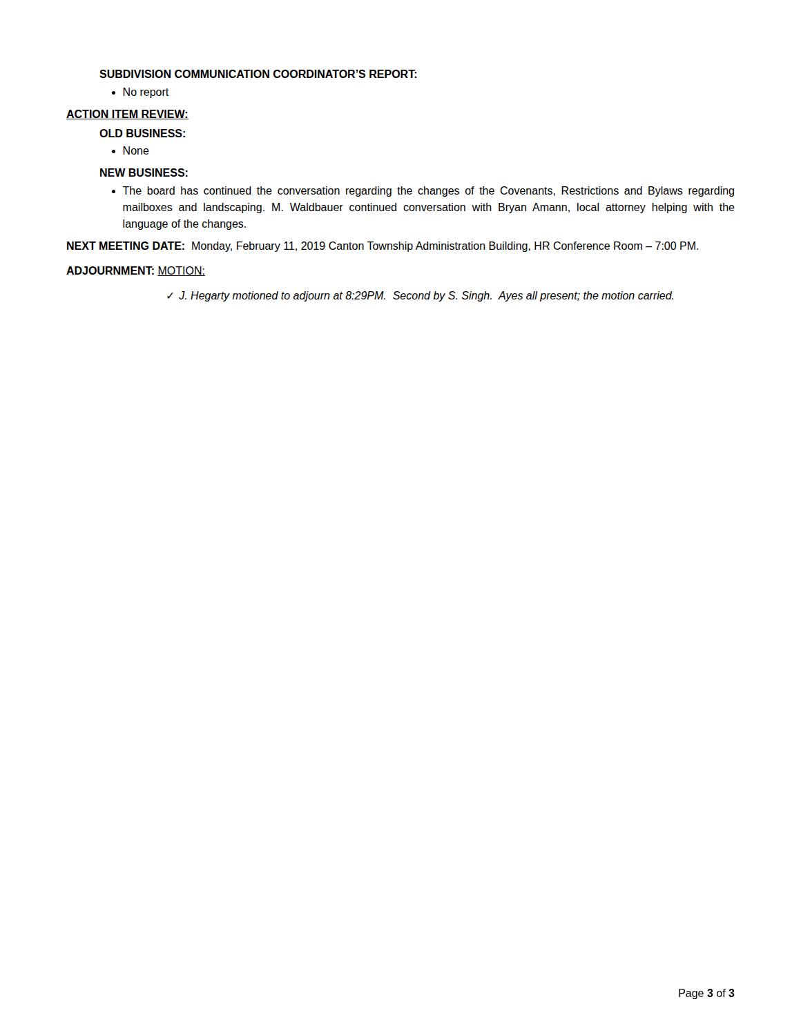SUBDIVISION COMMUNICATION COORDINATOR’S REPORT:
No report
ACTION ITEM REVIEW:
OLD BUSINESS:
None
NEW BUSINESS:
The board has continued the conversation regarding the changes of the Covenants, Restrictions and Bylaws regarding mailboxes and landscaping. M. Waldbauer continued conversation with Bryan Amann, local attorney helping with the language of the changes.
NEXT MEETING DATE: Monday, February 11, 2019 Canton Township Administration Building, HR Conference Room – 7:00 PM.
ADJOURNMENT: MOTION:
J. Hegarty motioned to adjourn at 8:29PM. Second by S. Singh. Ayes all present; the motion carried.
Page 3 of 3